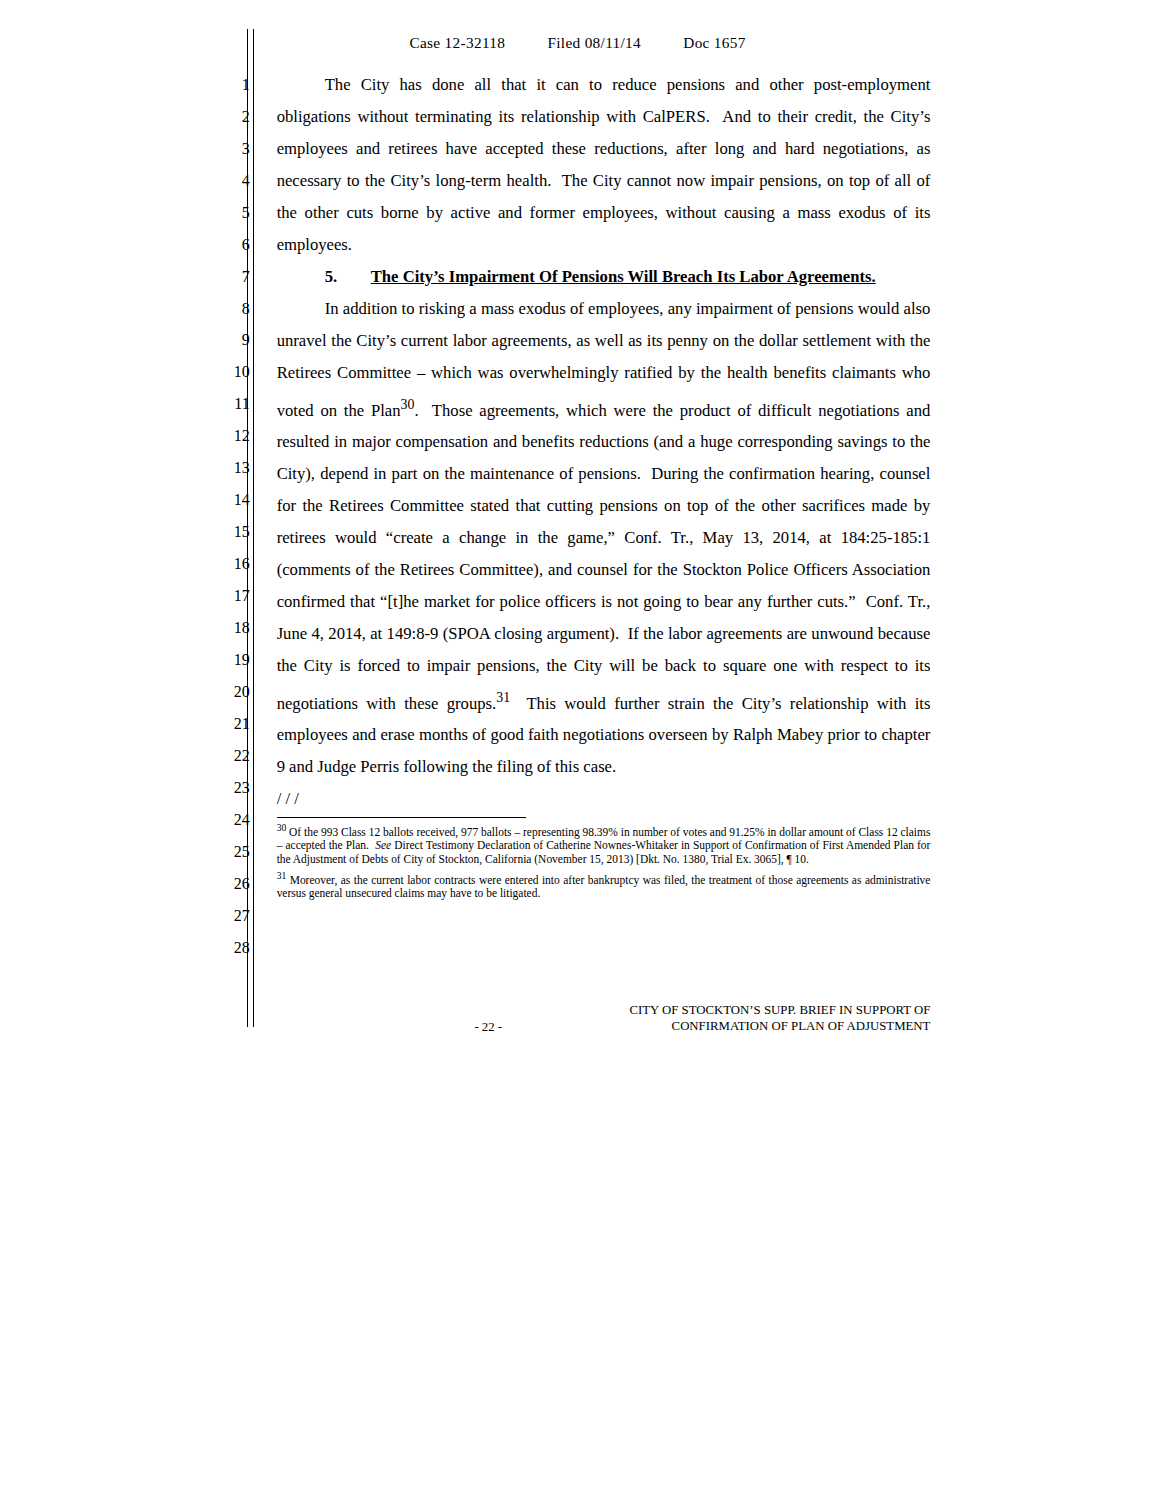Case 12-32118 Filed 08/11/14 Doc 1657
1
2
3
4
5
6
7
8
9
10
11
12
13
14
15
16
17
18
19
20
21
22
23
24
25
26
27
28
The City has done all that it can to reduce pensions and other post-employment obligations without terminating its relationship with CalPERS. And to their credit, the City’s employees and retirees have accepted these reductions, after long and hard negotiations, as necessary to the City’s long-term health. The City cannot now impair pensions, on top of all of the other cuts borne by active and former employees, without causing a mass exodus of its employees.
5. The City’s Impairment Of Pensions Will Breach Its Labor Agreements.
In addition to risking a mass exodus of employees, any impairment of pensions would also unravel the City’s current labor agreements, as well as its penny on the dollar settlement with the Retirees Committee – which was overwhelmingly ratified by the health benefits claimants who voted on the Plan30. Those agreements, which were the product of difficult negotiations and resulted in major compensation and benefits reductions (and a huge corresponding savings to the City), depend in part on the maintenance of pensions. During the confirmation hearing, counsel for the Retirees Committee stated that cutting pensions on top of the other sacrifices made by retirees would “create a change in the game,” Conf. Tr., May 13, 2014, at 184:25-185:1 (comments of the Retirees Committee), and counsel for the Stockton Police Officers Association confirmed that “[t]he market for police officers is not going to bear any further cuts.” Conf. Tr., June 4, 2014, at 149:8-9 (SPOA closing argument). If the labor agreements are unwound because the City is forced to impair pensions, the City will be back to square one with respect to its negotiations with these groups.31 This would further strain the City’s relationship with its employees and erase months of good faith negotiations overseen by Ralph Mabey prior to chapter 9 and Judge Perris following the filing of this case.
/ / /
30 Of the 993 Class 12 ballots received, 977 ballots – representing 98.39% in number of votes and 91.25% in dollar amount of Class 12 claims – accepted the Plan. See Direct Testimony Declaration of Catherine Nownes-Whitaker in Support of Confirmation of First Amended Plan for the Adjustment of Debts of City of Stockton, California (November 15, 2013) [Dkt. No. 1380, Trial Ex. 3065], ¶ 10.
31 Moreover, as the current labor contracts were entered into after bankruptcy was filed, the treatment of those agreements as administrative versus general unsecured claims may have to be litigated.
- 22 -
City of Stockton’s Supp. Brief in Support of
Confirmation of Plan of Adjustment